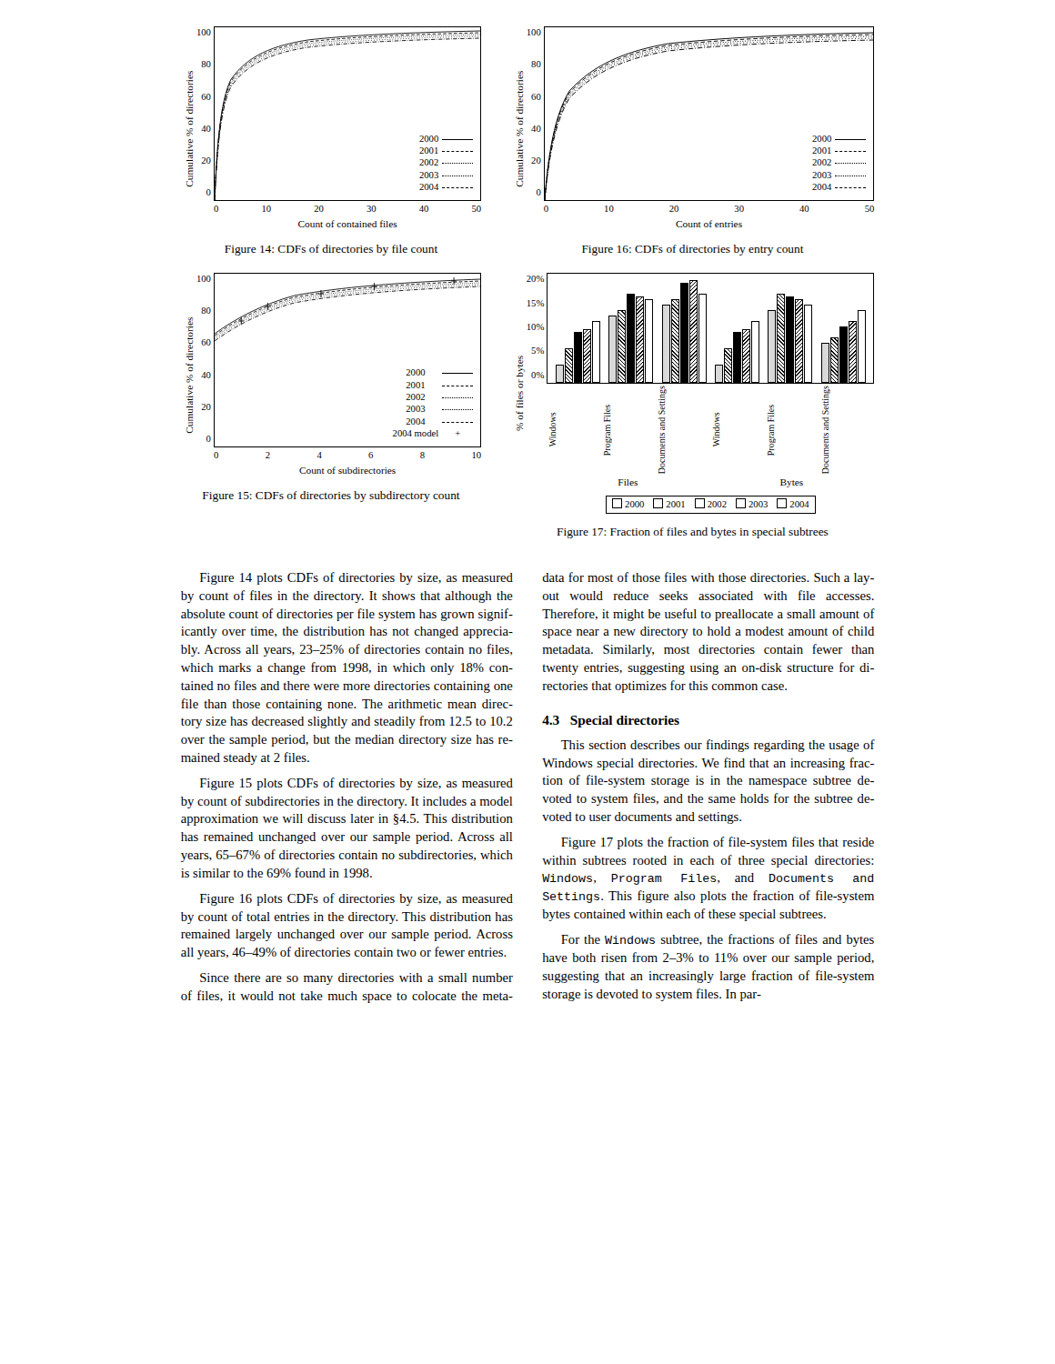Cumulative % of directories
100
80
60
40
20
0
| 2000 | |
| 2001 | |
| 2002 | |
| 2003 | |
| 2004 | |
01020304050
Count of contained files
Figure 14: CDFs of directories by file count
Cumulative % of directories
100
80
60
40
20
0
| 2000 | |
| 2001 | |
| 2002 | |
| 2003 | |
| 2004 | |
01020304050
Count of entries
Figure 16: CDFs of directories by entry count
Cumulative % of directories
100
80
60
40
20
0
| 2000 | |
| 2001 | |
| 2002 | |
| 2003 | |
| 2004 | |
| 2004 model | + |
0246810
Count of subdirectories
Figure 15: CDFs of directories by subdirectory count
% of files or bytes
20%
15%
10%
5%
0%
Windows Program Files Documents and Settings Windows Program Files Documents and Settings
Files Bytes
2000 2001 2002 2003 2004
Figure 17: Fraction of files and bytes in special subtrees
Figure 14 plots CDFs of directories by size, as measured by count of files in the directory. It shows that although the absolute count of directories per file system has grown significantly over time, the distribution has not changed appreciably. Across all years, 23–25% of directories contain no files, which marks a change from 1998, in which only 18% contained no files and there were more directories containing one file than those containing none. The arithmetic mean directory size has decreased slightly and steadily from 12.5 to 10.2 over the sample period, but the median directory size has remained steady at 2 files.
Figure 15 plots CDFs of directories by size, as measured by count of subdirectories in the directory. It includes a model approximation we will discuss later in §4.5. This distribution has remained unchanged over our sample period. Across all years, 65–67% of directories contain no subdirectories, which is similar to the 69% found in 1998.
Figure 16 plots CDFs of directories by size, as measured by count of total entries in the directory. This distribution has remained largely unchanged over our sample period. Across all years, 46–49% of directories contain two or fewer entries.
Since there are so many directories with a small number of files, it would not take much space to colocate the metadata for most of those files with those directories. Such a layout would reduce seeks associated with file accesses. Therefore, it might be useful to preallocate a small amount of space near a new directory to hold a modest amount of child metadata. Similarly, most directories contain fewer than twenty entries, suggesting using an on-disk structure for directories that optimizes for this common case.
4.3 Special directories
This section describes our findings regarding the usage of Windows special directories. We find that an increasing fraction of file-system storage is in the namespace subtree devoted to system files, and the same holds for the subtree devoted to user documents and settings.
Figure 17 plots the fraction of file-system files that reside within subtrees rooted in each of three special directories: Windows, Program Files, and Documents and Settings. This figure also plots the fraction of file-system bytes contained within each of these special subtrees.
For the Windows subtree, the fractions of files and bytes have both risen from 2–3% to 11% over our sample period, suggesting that an increasingly large fraction of file-system storage is devoted to system files. In par-